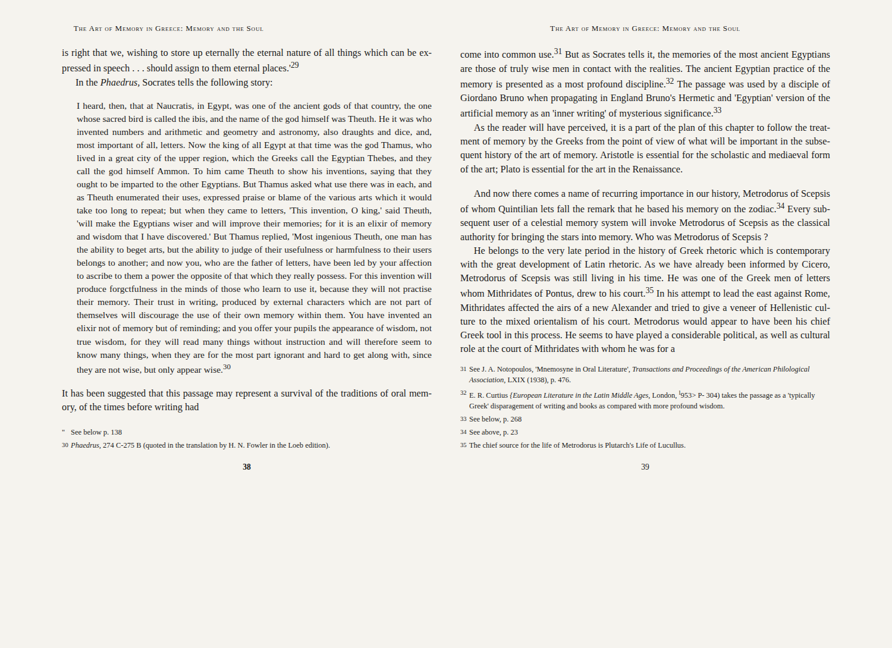The Art of Memory in Greece: Memory and the Soul
is right that we, wishing to store up eternally the eternal nature of all things which can be expressed in speech . . . should assign to them eternal places.'29
In the Phaedrus, Socrates tells the following story:
I heard, then, that at Naucratis, in Egypt, was one of the ancient gods of that country, the one whose sacred bird is called the ibis, and the name of the god himself was Theuth. He it was who invented numbers and arithmetic and geometry and astronomy, also draughts and dice, and, most important of all, letters. Now the king of all Egypt at that time was the god Thamus, who lived in a great city of the upper region, which the Greeks call the Egyptian Thebes, and they call the god himself Ammon. To him came Theuth to show his inventions, saying that they ought to be imparted to the other Egyptians. But Thamus asked what use there was in each, and as Theuth enumerated their uses, expressed praise or blame of the various arts which it would take too long to repeat; but when they came to letters, 'This invention, O king,' said Theuth, 'will make the Egyptians wiser and will improve their memories; for it is an elixir of memory and wisdom that I have discovered.' But Thamus replied, 'Most ingenious Theuth, one man has the ability to beget arts, but the ability to judge of their usefulness or harmfulness to their users belongs to another; and now you, who are the father of letters, have been led by your affection to ascribe to them a power the opposite of that which they really possess. For this invention will produce forgctfulness in the minds of those who learn to use it, because they will not practise their memory. Their trust in writing, produced by external characters which are not part of themselves will discourage the use of their own memory within them. You have invented an elixir not of memory but of reminding; and you offer your pupils the appearance of wisdom, not true wisdom, for they will read many things without instruction and will therefore seem to know many things, when they are for the most part ignorant and hard to get along with, since they are not wise, but only appear wise.30
It has been suggested that this passage may represent a survival of the traditions of oral memory, of the times before writing had
"See below p. 138
30 Phaedrus, 274 C-275 B (quoted in the translation by H. N. Fowler in the Loeb edition).
38
The Art of Memory in Greece: Memory and the Soul
come into common use.31 But as Socrates tells it, the memories of the most ancient Egyptians are those of truly wise men in contact with the realities. The ancient Egyptian practice of the memory is presented as a most profound discipline.32 The passage was used by a disciple of Giordano Bruno when propagating in England Bruno's Hermetic and 'Egyptian' version of the artificial memory as an 'inner writing' of mysterious significance.33
As the reader will have perceived, it is a part of the plan of this chapter to follow the treatment of memory by the Greeks from the point of view of what will be important in the subsequent history of the art of memory. Aristotle is essential for the scholastic and mediaeval form of the art; Plato is essential for the art in the Renaissance.
And now there comes a name of recurring importance in our history, Metrodorus of Scepsis of whom Quintilian lets fall the remark that he based his memory on the zodiac.34 Every subsequent user of a celestial memory system will invoke Metrodorus of Scepsis as the classical authority for bringing the stars into memory. Who was Metrodorus of Scepsis ?
He belongs to the very late period in the history of Greek rhetoric which is contemporary with the great development of Latin rhetoric. As we have already been informed by Cicero, Metrodorus of Scepsis was still living in his time. He was one of the Greek men of letters whom Mithridates of Pontus, drew to his court.35 In his attempt to lead the east against Rome, Mithridates affected the airs of a new Alexander and tried to give a veneer of Hellenistic culture to the mixed orientalism of his court. Metrodorus would appear to have been his chief Greek tool in this process. He seems to have played a considerable political, as well as cultural role at the court of Mithridates with whom he was for a
31 See J. A. Notopoulos, 'Mnemosyne in Oral Literature', Transactions and Proceedings of the American Philological Association, LXIX (1938), p. 476.
32 E. R. Curtius {European Literature in the Latin Middle Ages, London, l953> P- 304) takes the passage as a 'typically Greek' disparagement of writing and books as compared with more profound wisdom.
33 See below, p. 268
34 See above, p. 23
35 The chief source for the life of Metrodorus is Plutarch's Life of Lucullus.
39